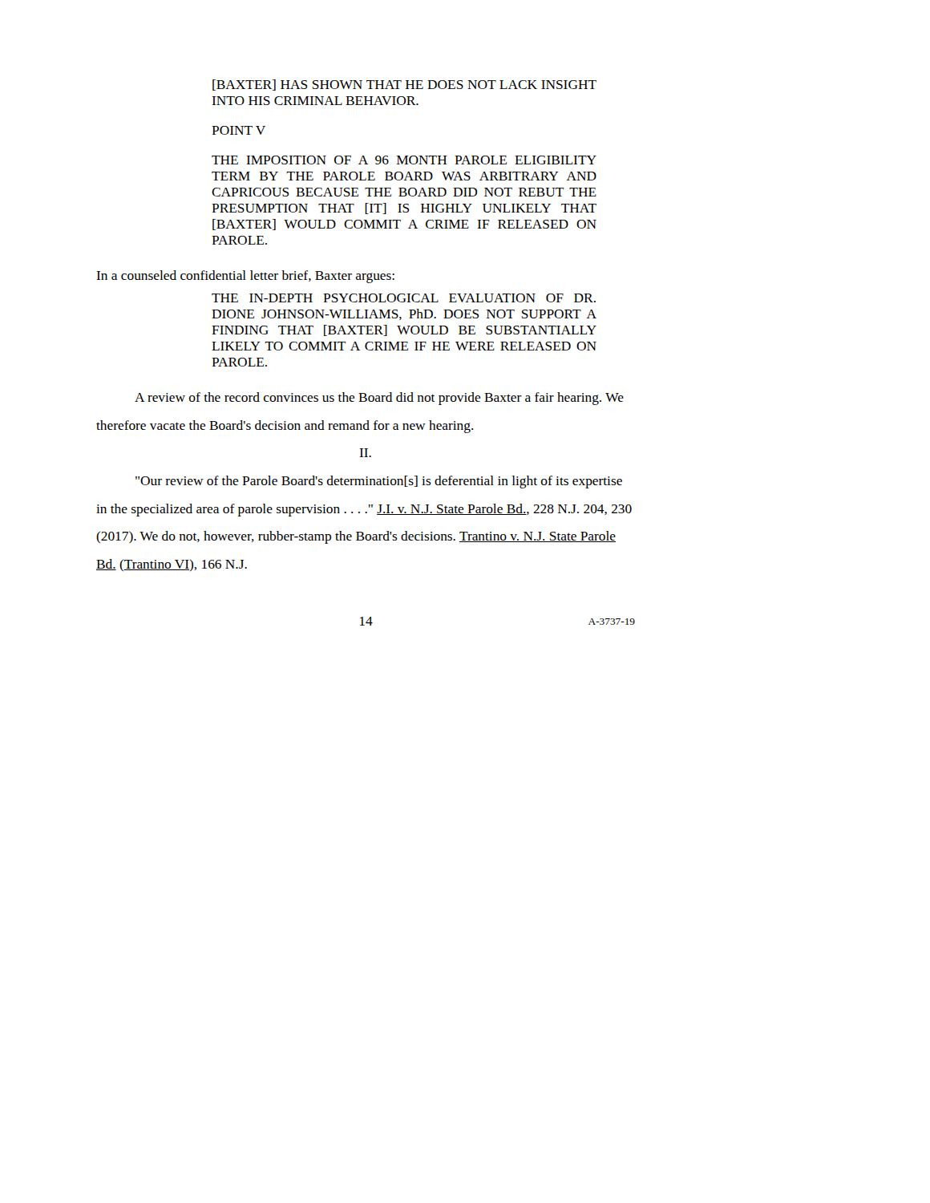[BAXTER] HAS SHOWN THAT HE DOES NOT LACK INSIGHT INTO HIS CRIMINAL BEHAVIOR.
POINT V
THE IMPOSITION OF A 96 MONTH PAROLE ELIGIBILITY TERM BY THE PAROLE BOARD WAS ARBITRARY AND CAPRICOUS BECAUSE THE BOARD DID NOT REBUT THE PRESUMPTION THAT [IT] IS HIGHLY UNLIKELY THAT [BAXTER] WOULD COMMIT A CRIME IF RELEASED ON PAROLE.
In a counseled confidential letter brief, Baxter argues:
THE IN-DEPTH PSYCHOLOGICAL EVALUATION OF DR. DIONE JOHNSON-WILLIAMS, PhD. DOES NOT SUPPORT A FINDING THAT [BAXTER] WOULD BE SUBSTANTIALLY LIKELY TO COMMIT A CRIME IF HE WERE RELEASED ON PAROLE.
A review of the record convinces us the Board did not provide Baxter a fair hearing. We therefore vacate the Board's decision and remand for a new hearing.
II.
"Our review of the Parole Board's determination[s] is deferential in light of its expertise in the specialized area of parole supervision . . . ." J.I. v. N.J. State Parole Bd., 228 N.J. 204, 230 (2017). We do not, however, rubber-stamp the Board's decisions. Trantino v. N.J. State Parole Bd. (Trantino VI), 166 N.J.
14
A-3737-19